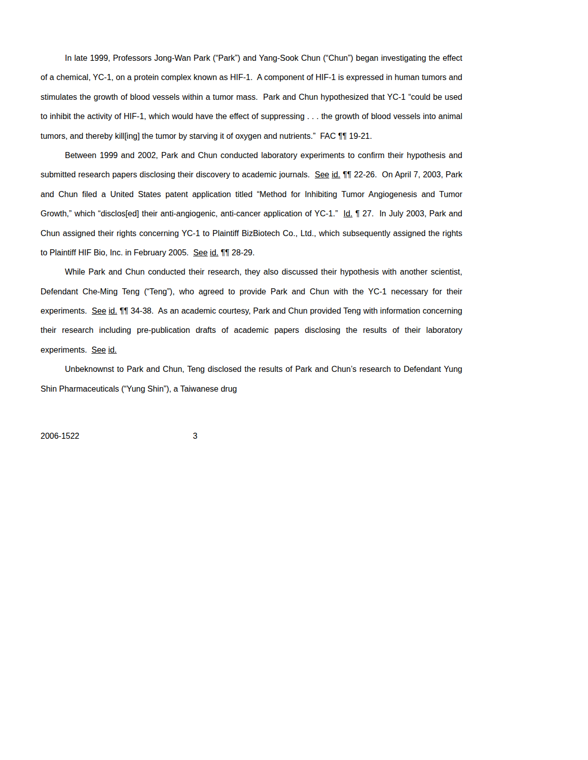In late 1999, Professors Jong-Wan Park (“Park”) and Yang-Sook Chun (“Chun”) began investigating the effect of a chemical, YC-1, on a protein complex known as HIF-1. A component of HIF-1 is expressed in human tumors and stimulates the growth of blood vessels within a tumor mass. Park and Chun hypothesized that YC-1 “could be used to inhibit the activity of HIF-1, which would have the effect of suppressing . . . the growth of blood vessels into animal tumors, and thereby kill[ing] the tumor by starving it of oxygen and nutrients.” FAC ¶¶ 19-21.
Between 1999 and 2002, Park and Chun conducted laboratory experiments to confirm their hypothesis and submitted research papers disclosing their discovery to academic journals. See id. ¶¶ 22-26. On April 7, 2003, Park and Chun filed a United States patent application titled “Method for Inhibiting Tumor Angiogenesis and Tumor Growth,” which “disclos[ed] their anti-angiogenic, anti-cancer application of YC-1.” Id. ¶ 27. In July 2003, Park and Chun assigned their rights concerning YC-1 to Plaintiff BizBiotech Co., Ltd., which subsequently assigned the rights to Plaintiff HIF Bio, Inc. in February 2005. See id. ¶¶ 28-29.
While Park and Chun conducted their research, they also discussed their hypothesis with another scientist, Defendant Che-Ming Teng (“Teng”), who agreed to provide Park and Chun with the YC-1 necessary for their experiments. See id. ¶¶ 34-38. As an academic courtesy, Park and Chun provided Teng with information concerning their research including pre-publication drafts of academic papers disclosing the results of their laboratory experiments. See id.
Unbeknownst to Park and Chun, Teng disclosed the results of Park and Chun’s research to Defendant Yung Shin Pharmaceuticals (“Yung Shin”), a Taiwanese drug
2006-1522 3